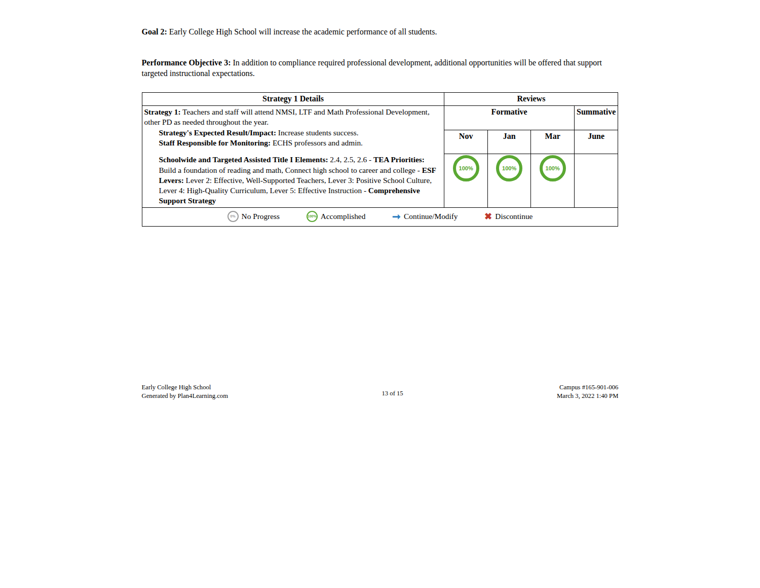Goal 2: Early College High School will increase the academic performance of all students.
Performance Objective 3: In addition to compliance required professional development, additional opportunities will be offered that support targeted instructional expectations.
| Strategy 1 Details | Reviews |
| --- | --- |
| Strategy 1: Teachers and staff will attend NMSI, LTF and Math Professional Development, other PD as needed throughout the year. Strategy's Expected Result/Impact: Increase students success. Staff Responsible for Monitoring: ECHS professors and admin. Schoolwide and Targeted Assisted Title I Elements: 2.4, 2.5, 2.6 - TEA Priorities: Build a foundation of reading and math, Connect high school to career and college - ESF Levers: Lever 2: Effective, Well-Supported Teachers, Lever 3: Positive School Culture, Lever 4: High-Quality Curriculum, Lever 5: Effective Instruction - Comprehensive Support Strategy | Formative | Summative |
| Nov | Jan | Mar | June |
| 100% | 100% | 100% | |
| 0% No Progress 100% Accomplished ➞ Continue/Modify ✖ Discontinue |
Early College High School
Generated by Plan4Learning.com
13 of 15
Campus #165-901-006
March 3, 2022 1:40 PM